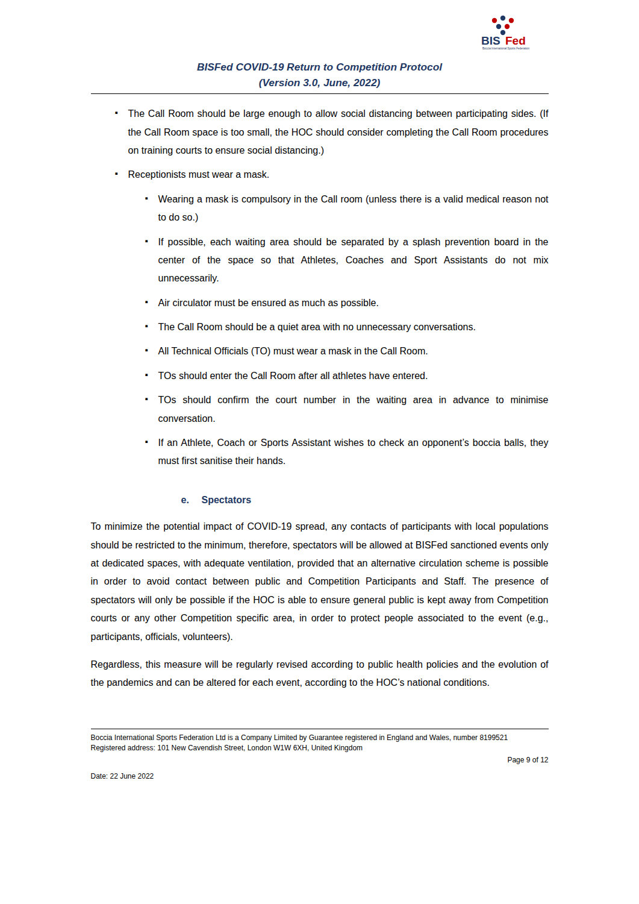BIS Fed Boccia International Sports Federation
BISFed COVID-19 Return to Competition Protocol
(Version 3.0, June, 2022)
The Call Room should be large enough to allow social distancing between participating sides. (If the Call Room space is too small, the HOC should consider completing the Call Room procedures on training courts to ensure social distancing.)
Receptionists must wear a mask.
Wearing a mask is compulsory in the Call room (unless there is a valid medical reason not to do so.)
If possible, each waiting area should be separated by a splash prevention board in the center of the space so that Athletes, Coaches and Sport Assistants do not mix unnecessarily.
Air circulator must be ensured as much as possible.
The Call Room should be a quiet area with no unnecessary conversations.
All Technical Officials (TO) must wear a mask in the Call Room.
TOs should enter the Call Room after all athletes have entered.
TOs should confirm the court number in the waiting area in advance to minimise conversation.
If an Athlete, Coach or Sports Assistant wishes to check an opponent’s boccia balls, they must first sanitise their hands.
e. Spectators
To minimize the potential impact of COVID-19 spread, any contacts of participants with local populations should be restricted to the minimum, therefore, spectators will be allowed at BISFed sanctioned events only at dedicated spaces, with adequate ventilation, provided that an alternative circulation scheme is possible in order to avoid contact between public and Competition Participants and Staff. The presence of spectators will only be possible if the HOC is able to ensure general public is kept away from Competition courts or any other Competition specific area, in order to protect people associated to the event (e.g., participants, officials, volunteers).
Regardless, this measure will be regularly revised according to public health policies and the evolution of the pandemics and can be altered for each event, according to the HOC’s national conditions.
Boccia International Sports Federation Ltd is a Company Limited by Guarantee registered in England and Wales, number 8199521
Registered address: 101 New Cavendish Street, London W1W 6XH, United Kingdom
Page 9 of 12
Date: 22 June 2022